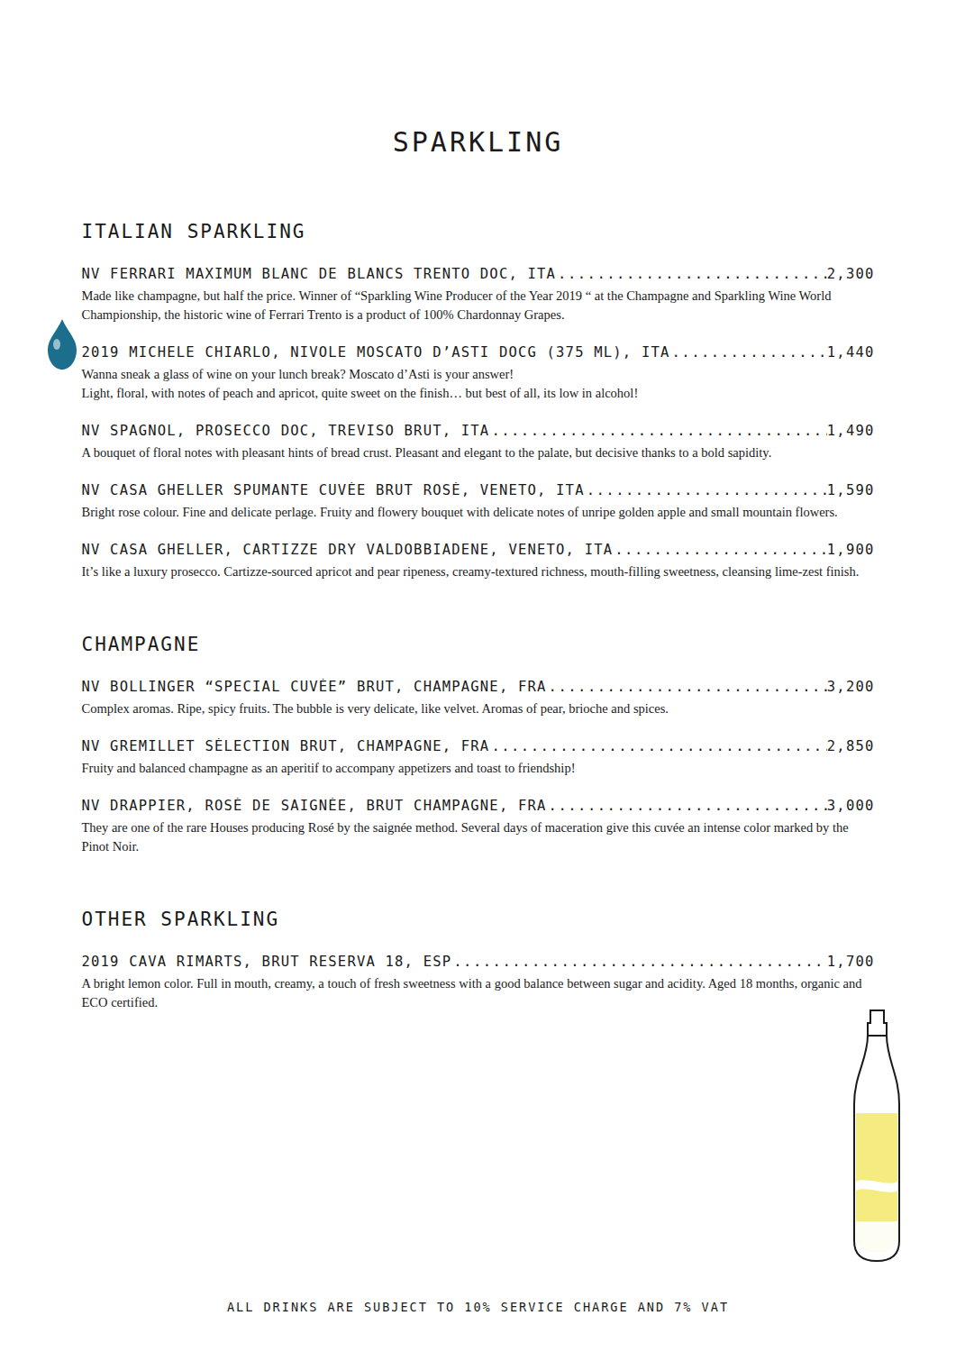SPARKLING
ITALIAN SPARKLING
NV FERRARI MAXIMUM BLANC DE BLANCS TRENTO DOC, ITA ................................................................................................................ 2,300
Made like champagne, but half the price. Winner of “Sparkling Wine Producer of the Year 2019 “ at the Champagne and Sparkling Wine World Championship, the historic wine of Ferrari Trento is a product of 100% Chardonnay Grapes.
2019 MICHELE CHIARLO, NIVOLE MOSCATO D’ASTI DOCG (375 ML), ITA ................................................................................................................ 1,440
Wanna sneak a glass of wine on your lunch break? Moscato d’Asti is your answer!
Light, floral, with notes of peach and apricot, quite sweet on the finish… but best of all, its low in alcohol!
NV SPAGNOL, PROSECCO DOC, TREVISO BRUT, ITA ................................................................................................................ 1,490
A bouquet of floral notes with pleasant hints of bread crust. Pleasant and elegant to the palate, but decisive thanks to a bold sapidity.
NV CASA GHELLER SPUMANTE CUVÉE BRUT ROSÉ, VENETO, ITA ................................................................................................................ 1,590
Bright rose colour. Fine and delicate perlage. Fruity and flowery bouquet with delicate notes of unripe golden apple and small mountain flowers.
NV CASA GHELLER, CARTIZZE DRY VALDOBBIADENE, VENETO, ITA ................................................................................................................ 1,900
It’s like a luxury prosecco. Cartizze-sourced apricot and pear ripeness, creamy-textured richness, mouth-filling sweetness, cleansing lime-zest finish.
CHAMPAGNE
NV BOLLINGER “SPECIAL CUVÉE” BRUT, CHAMPAGNE, FRA ................................................................................................................ 3,200
Complex aromas. Ripe, spicy fruits. The bubble is very delicate, like velvet. Aromas of pear, brioche and spices.
NV GREMILLET SÉLECTION BRUT, CHAMPAGNE, FRA ................................................................................................................ 2,850
Fruity and balanced champagne as an aperitif to accompany appetizers and toast to friendship!
NV DRAPPIER, ROSÉ DE SAIGNÉE, BRUT CHAMPAGNE, FRA ................................................................................................................ 3,000
They are one of the rare Houses producing Rosé by the saignée method. Several days of maceration give this cuvée an intense color marked by the Pinot Noir.
OTHER SPARKLING
2019 CAVA RIMARTS, BRUT RESERVA 18, ESP ................................................................................................................ 1,700
A bright lemon color. Full in mouth, creamy, a touch of fresh sweetness with a good balance between sugar and acidity. Aged 18 months, organic and ECO certified.
ALL DRINKS ARE SUBJECT TO 10% SERVICE CHARGE AND 7% VAT